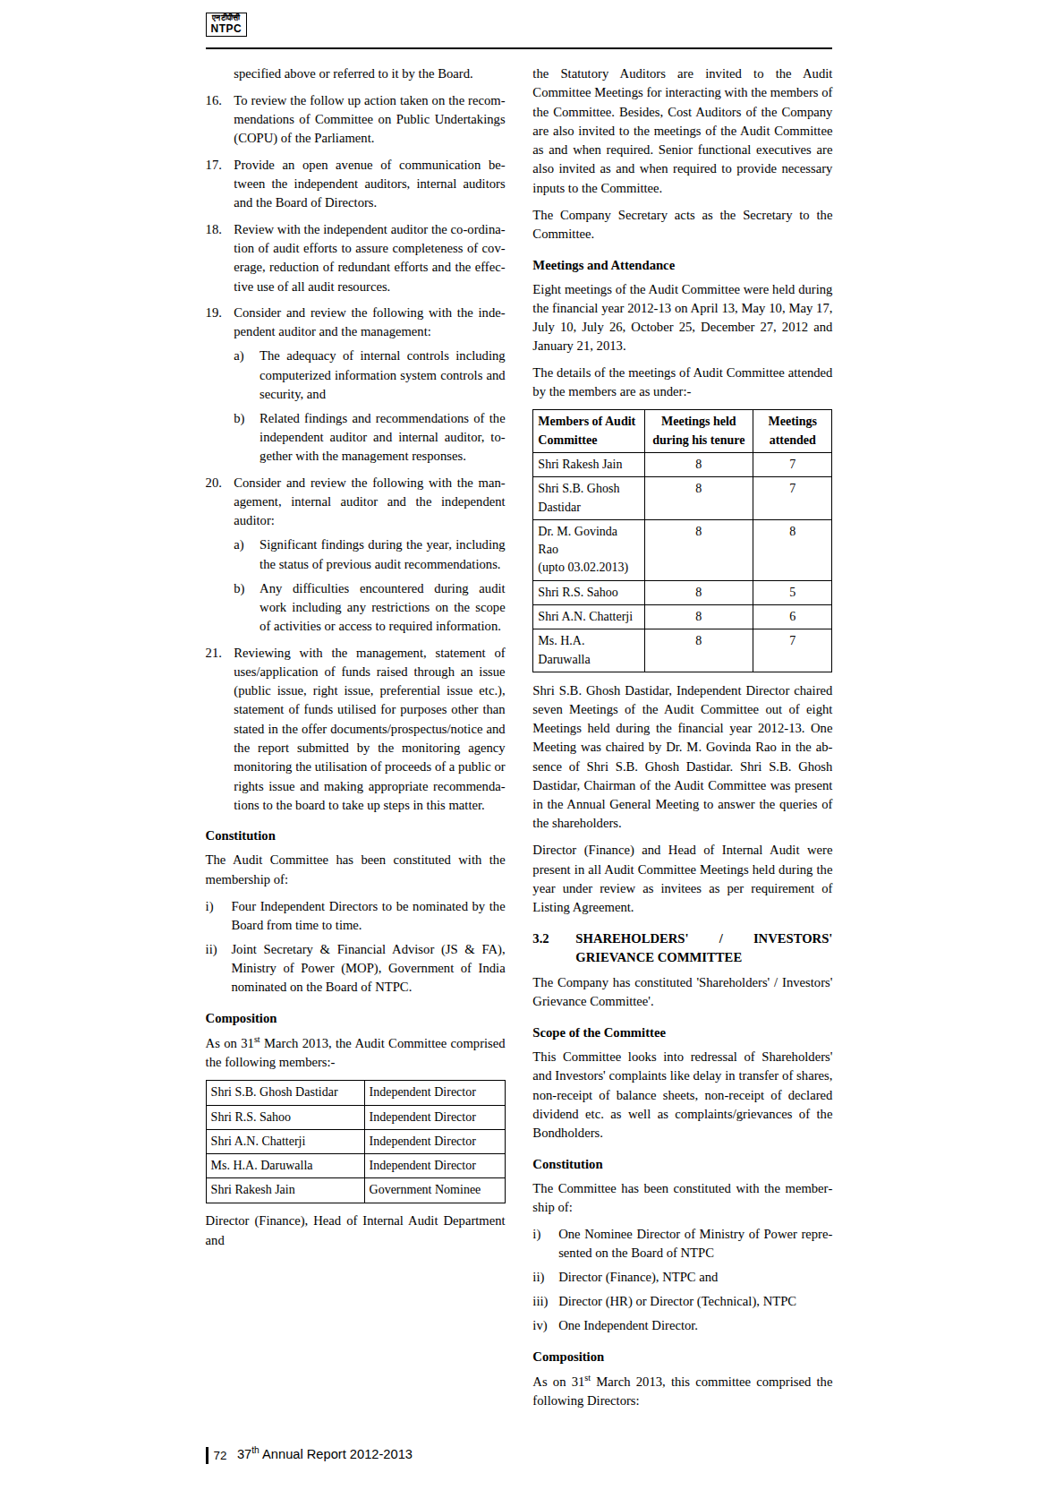एनटीपीसी NTPC
specified above or referred to it by the Board.
16. To review the follow up action taken on the recommendations of Committee on Public Undertakings (COPU) of the Parliament.
17. Provide an open avenue of communication between the independent auditors, internal auditors and the Board of Directors.
18. Review with the independent auditor the co-ordination of audit efforts to assure completeness of coverage, reduction of redundant efforts and the effective use of all audit resources.
19. Consider and review the following with the independent auditor and the management:
a) The adequacy of internal controls including computerized information system controls and security, and
b) Related findings and recommendations of the independent auditor and internal auditor, together with the management responses.
20. Consider and review the following with the management, internal auditor and the independent auditor:
a) Significant findings during the year, including the status of previous audit recommendations.
b) Any difficulties encountered during audit work including any restrictions on the scope of activities or access to required information.
21. Reviewing with the management, statement of uses/application of funds raised through an issue (public issue, right issue, preferential issue etc.), statement of funds utilised for purposes other than stated in the offer documents/prospectus/notice and the report submitted by the monitoring agency monitoring the utilisation of proceeds of a public or rights issue and making appropriate recommendations to the board to take up steps in this matter.
Constitution
The Audit Committee has been constituted with the membership of:
i) Four Independent Directors to be nominated by the Board from time to time.
ii) Joint Secretary & Financial Advisor (JS & FA), Ministry of Power (MOP), Government of India nominated on the Board of NTPC.
Composition
As on 31st March 2013, the Audit Committee comprised the following members:-
| Shri S.B. Ghosh Dastidar | Independent Director |
| Shri R.S. Sahoo | Independent Director |
| Shri A.N. Chatterji | Independent Director |
| Ms. H.A. Daruwalla | Independent Director |
| Shri Rakesh Jain | Government Nominee |
Director (Finance), Head of Internal Audit Department and
the Statutory Auditors are invited to the Audit Committee Meetings for interacting with the members of the Committee. Besides, Cost Auditors of the Company are also invited to the meetings of the Audit Committee as and when required. Senior functional executives are also invited as and when required to provide necessary inputs to the Committee.
The Company Secretary acts as the Secretary to the Committee.
Meetings and Attendance
Eight meetings of the Audit Committee were held during the financial year 2012-13 on April 13, May 10, May 17, July 10, July 26, October 25, December 27, 2012 and January 21, 2013.
The details of the meetings of Audit Committee attended by the members are as under:-
| Members of Audit Committee | Meetings held during his tenure | Meetings attended |
| --- | --- | --- |
| Shri Rakesh Jain | 8 | 7 |
| Shri S.B. Ghosh Dastidar | 8 | 7 |
| Dr. M. Govinda Rao (upto 03.02.2013) | 8 | 8 |
| Shri R.S. Sahoo | 8 | 5 |
| Shri A.N. Chatterji | 8 | 6 |
| Ms. H.A. Daruwalla | 8 | 7 |
Shri S.B. Ghosh Dastidar, Independent Director chaired seven Meetings of the Audit Committee out of eight Meetings held during the financial year 2012-13. One Meeting was chaired by Dr. M. Govinda Rao in the absence of Shri S.B. Ghosh Dastidar. Shri S.B. Ghosh Dastidar, Chairman of the Audit Committee was present in the Annual General Meeting to answer the queries of the shareholders.
Director (Finance) and Head of Internal Audit were present in all Audit Committee Meetings held during the year under review as invitees as per requirement of Listing Agreement.
3.2
SHAREHOLDERS' / INVESTORS' GRIEVANCE COMMITTEE
The Company has constituted 'Shareholders' / Investors' Grievance Committee'.
Scope of the Committee
This Committee looks into redressal of Shareholders' and Investors' complaints like delay in transfer of shares, non-receipt of balance sheets, non-receipt of declared dividend etc. as well as complaints/grievances of the Bondholders.
Constitution
The Committee has been constituted with the membership of:
i) One Nominee Director of Ministry of Power represented on the Board of NTPC
ii) Director (Finance), NTPC and
iii) Director (HR) or Director (Technical), NTPC
iv) One Independent Director.
Composition
As on 31st March 2013, this committee comprised the following Directors:
72
37th Annual Report 2012-2013